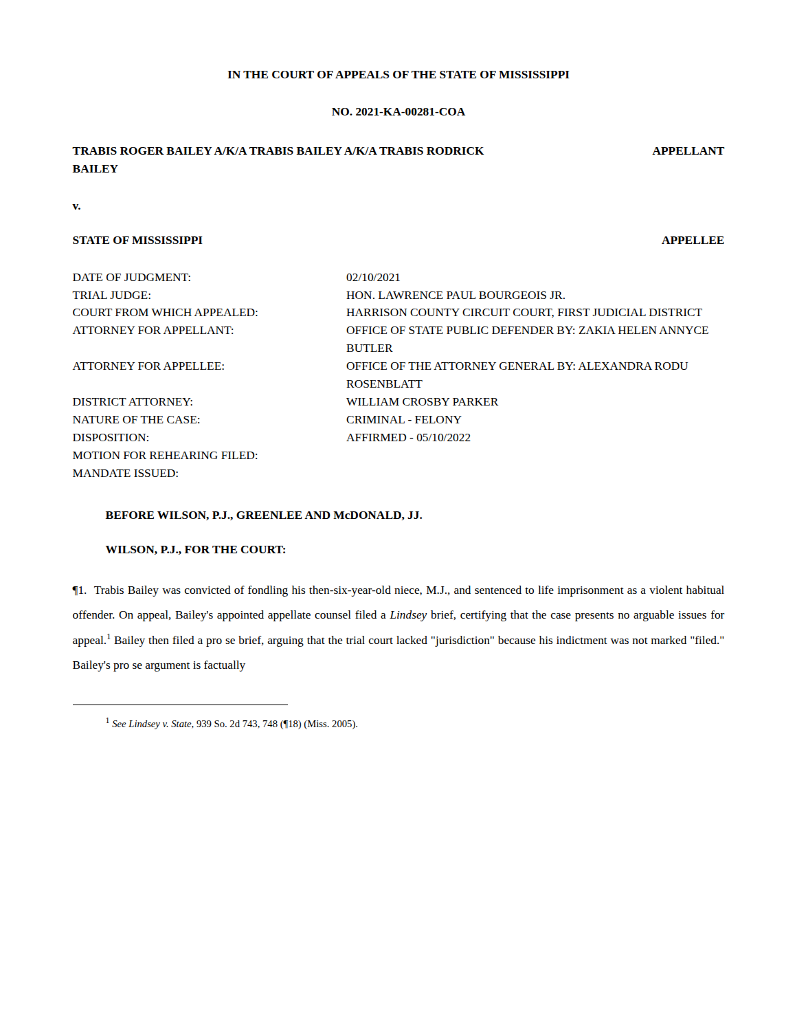IN THE COURT OF APPEALS OF THE STATE OF MISSISSIPPI
NO. 2021-KA-00281-COA
TRABIS ROGER BAILEY A/K/A TRABIS BAILEY A/K/A TRABIS RODRICK BAILEY
APPELLANT
v.
STATE OF MISSISSIPPI
APPELLEE
| DATE OF JUDGMENT: | 02/10/2021 |
| TRIAL JUDGE: | HON. LAWRENCE PAUL BOURGEOIS JR. |
| COURT FROM WHICH APPEALED: | HARRISON COUNTY CIRCUIT COURT, FIRST JUDICIAL DISTRICT |
| ATTORNEY FOR APPELLANT: | OFFICE OF STATE PUBLIC DEFENDER BY: ZAKIA HELEN ANNYCE BUTLER |
| ATTORNEY FOR APPELLEE: | OFFICE OF THE ATTORNEY GENERAL BY: ALEXANDRA RODU ROSENBLATT |
| DISTRICT ATTORNEY: | WILLIAM CROSBY PARKER |
| NATURE OF THE CASE: | CRIMINAL - FELONY |
| DISPOSITION: | AFFIRMED - 05/10/2022 |
| MOTION FOR REHEARING FILED: | |
| MANDATE ISSUED: | |
BEFORE WILSON, P.J., GREENLEE AND McDONALD, JJ.
WILSON, P.J., FOR THE COURT:
¶1. Trabis Bailey was convicted of fondling his then-six-year-old niece, M.J., and sentenced to life imprisonment as a violent habitual offender. On appeal, Bailey's appointed appellate counsel filed a Lindsey brief, certifying that the case presents no arguable issues for appeal.1 Bailey then filed a pro se brief, arguing that the trial court lacked "jurisdiction" because his indictment was not marked "filed." Bailey's pro se argument is factually
1 See Lindsey v. State, 939 So. 2d 743, 748 (¶18) (Miss. 2005).